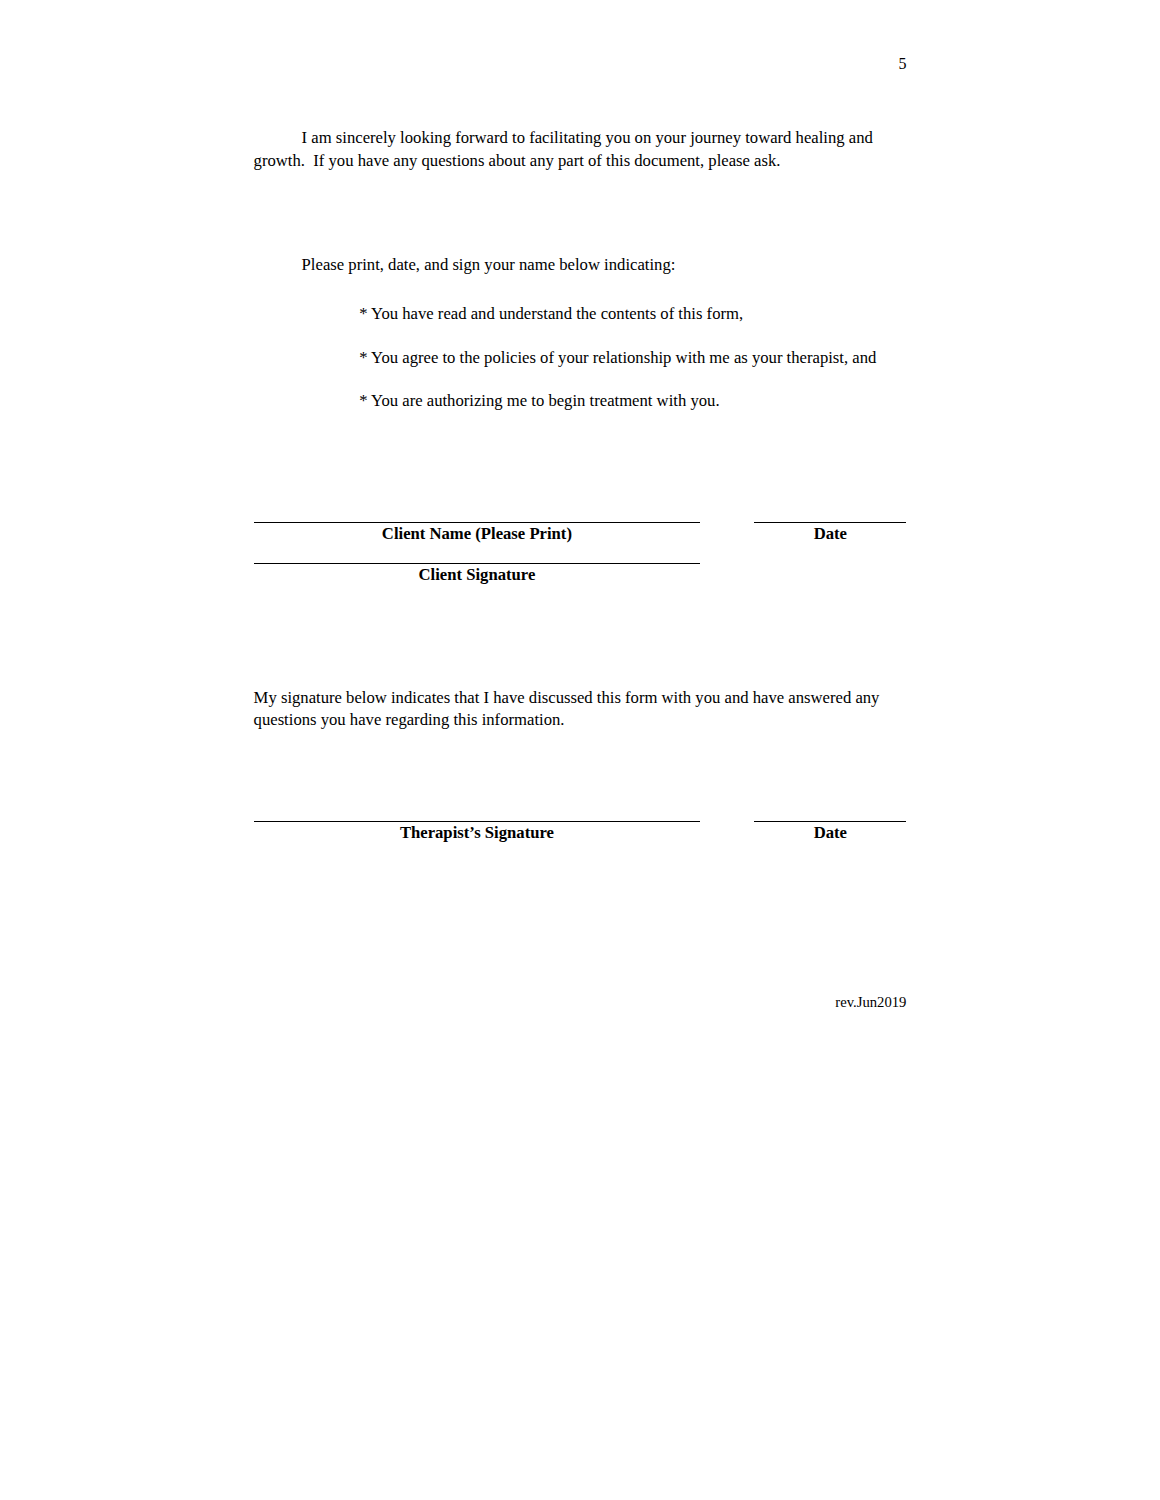5
I am sincerely looking forward to facilitating you on your journey toward healing and growth. If you have any questions about any part of this document, please ask.
Please print, date, and sign your name below indicating:
* You have read and understand the contents of this form,
* You agree to the policies of your relationship with me as your therapist, and
* You are authorizing me to begin treatment with you.
| Client Name (Please Print) | | Date |
| Client Signature | | |
My signature below indicates that I have discussed this form with you and have answered any questions you have regarding this information.
| Therapist’s Signature | | Date |
rev.Jun2019